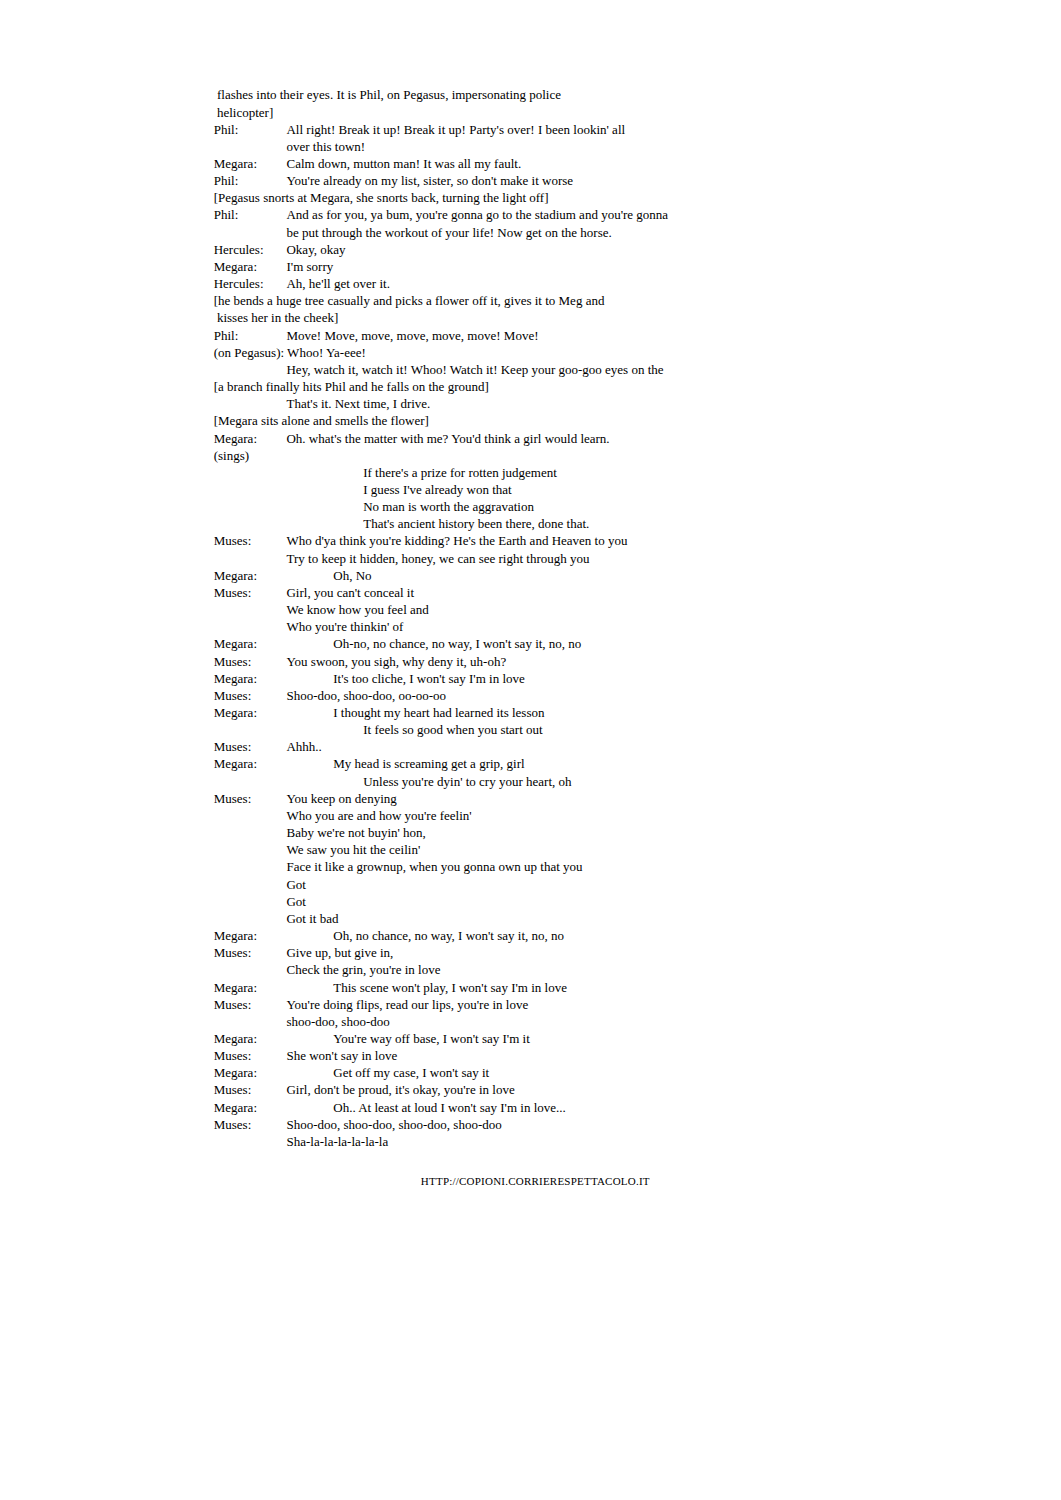flashes into their eyes. It is Phil, on Pegasus, impersonating police helicopter] Phil: All right! Break it up! Break it up! Party's over! I been lookin' all over this town! Megara: Calm down, mutton man! It was all my fault. Phil: You're already on my list, sister, so don't make it worse [Pegasus snorts at Megara, she snorts back, turning the light off] Phil: And as for you, ya bum, you're gonna go to the stadium and you're gonna be put through the workout of your life! Now get on the horse. Hercules: Okay, okay Megara: I'm sorry Hercules: Ah, he'll get over it. [he bends a huge tree casually and picks a flower off it, gives it to Meg and kisses her in the cheek] Phil: Move! Move, move, move, move, move! Move! (on Pegasus): Whoo! Ya-eee! Hey, watch it, watch it! Whoo! Watch it! Keep your goo-goo eyes on the [a branch finally hits Phil and he falls on the ground] That's it. Next time, I drive. [Megara sits alone and smells the flower] Megara: Oh. what's the matter with me? You'd think a girl would learn. (sings) If there's a prize for rotten judgement I guess I've already won that No man is worth the aggravation That's ancient history been there, done that. Muses: Who d'ya think you're kidding? He's the Earth and Heaven to you Try to keep it hidden, honey, we can see right through you Megara: Oh, No Muses: Girl, you can't conceal it We know how you feel and Who you're thinkin' of Megara: Oh-no, no chance, no way, I won't say it, no, no Muses: You swoon, you sigh, why deny it, uh-oh? Megara: It's too cliche, I won't say I'm in love Muses: Shoo-doo, shoo-doo, oo-oo-oo Megara: I thought my heart had learned its lesson It feels so good when you start out Muses: Ahhh.. Megara: My head is screaming get a grip, girl Unless you're dyin' to cry your heart, oh Muses: You keep on denying Who you are and how you're feelin' Baby we're not buyin' hon, We saw you hit the ceilin' Face it like a grownup, when you gonna own up that you Got Got Got it bad Megara: Oh, no chance, no way, I won't say it, no, no Muses: Give up, but give in, Check the grin, you're in love Megara: This scene won't play, I won't say I'm in love Muses: You're doing flips, read our lips, you're in love shoo-doo, shoo-doo Megara: You're way off base, I won't say I'm it Muses: She won't say in love Megara: Get off my case, I won't say it Muses: Girl, don't be proud, it's okay, you're in love Megara: Oh.. At least at loud I won't say I'm in love... Muses: Shoo-doo, shoo-doo, shoo-doo, shoo-doo Sha-la-la-la-la-la-la
HTTP://COPIONI.CORRIERESPETTACOLO.IT